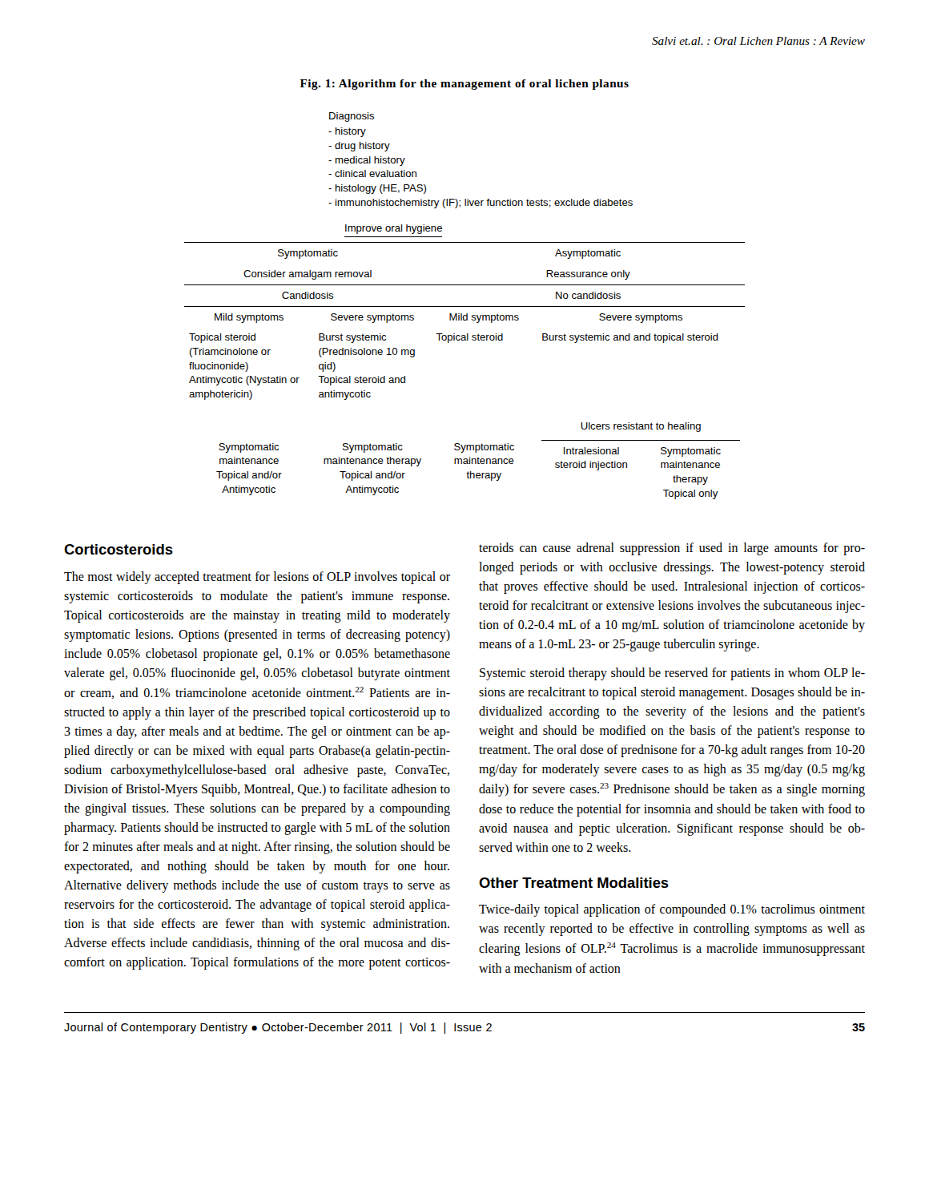Salvi et.al. : Oral Lichen Planus : A Review
Fig. 1: Algorithm for the management of oral lichen planus
Diagnosis
history
drug history
medical history
clinical evaluation
histology (HE, PAS)
immunohistochemistry (IF); liver function tests; exclude diabetes
Improve oral hygiene
| Symptomatic | Asymptomatic |
| Consider amalgam removal | Reassurance only |
| Candidosis | No candidosis |
| Mild symptoms | Severe symptoms | Mild symptoms | Severe symptoms |
| Topical steroid (Triamcinolone or fluocinonide) Antimycotic (Nystatin or amphotericin) | Burst systemic (Prednisolone 10 mg qid) Topical steroid and antimycotic | Topical steroid | Burst systemic and and topical steroid |
| | | | Ulcers resistant to healing |
| Symptomatic maintenance Topical and/or Antimycotic | Symptomatic maintenance therapy Topical and/or Antimycotic | Symptomatic maintenance therapy | / Intralesional steroid injection / Symptomatic maintenance therapy Topical only / |
Corticosteroids
The most widely accepted treatment for lesions of OLP involves topical or systemic corticosteroids to modulate the patient's immune response. Topical corticosteroids are the mainstay in treating mild to moderately symptomatic lesions. Options (presented in terms of decreasing potency) include 0.05% clobetasol propionate gel, 0.1% or 0.05% betamethasone valerate gel, 0.05% fluocinonide gel, 0.05% clobetasol butyrate ointment or cream, and 0.1% triamcinolone acetonide ointment.22 Patients are instructed to apply a thin layer of the prescribed topical corticosteroid up to 3 times a day, after meals and at bedtime. The gel or ointment can be applied directly or can be mixed with equal parts Orabase(a gelatin-pectin-sodium carboxymethylcellulose-based oral adhesive paste, ConvaTec, Division of Bristol-Myers Squibb, Montreal, Que.) to facilitate adhesion to the gingival tissues. These solutions can be prepared by a compounding pharmacy. Patients should be instructed to gargle with 5 mL of the solution for 2 minutes after meals and at night. After rinsing, the solution should be expectorated, and nothing should be taken by mouth for one hour. Alternative delivery methods include the use of custom trays to serve as reservoirs for the corticosteroid. The advantage of topical steroid application is that side effects are fewer than with systemic administration. Adverse effects include candidiasis, thinning of the oral mucosa and discomfort on application. Topical formulations of the more potent corticosteroids can cause adrenal suppression if used in large amounts for prolonged periods or with occlusive dressings. The lowest-potency steroid that proves effective should be used. Intralesional injection of corticosteroid for recalcitrant or extensive lesions involves the subcutaneous injection of 0.2-0.4 mL of a 10 mg/mL solution of triamcinolone acetonide by means of a 1.0-mL 23- or 25-gauge tuberculin syringe.
Systemic steroid therapy should be reserved for patients in whom OLP lesions are recalcitrant to topical steroid management. Dosages should be individualized according to the severity of the lesions and the patient's weight and should be modified on the basis of the patient's response to treatment. The oral dose of prednisone for a 70-kg adult ranges from 10-20 mg/day for moderately severe cases to as high as 35 mg/day (0.5 mg/kg daily) for severe cases.23 Prednisone should be taken as a single morning dose to reduce the potential for insomnia and should be taken with food to avoid nausea and peptic ulceration. Significant response should be observed within one to 2 weeks.
Other Treatment Modalities
Twice-daily topical application of compounded 0.1% tacrolimus ointment was recently reported to be effective in controlling symptoms as well as clearing lesions of OLP.24 Tacrolimus is a macrolide immunosuppressant with a mechanism of action
Journal of Contemporary Dentistry ● October-December 2011 | Vol 1 | Issue 2
35